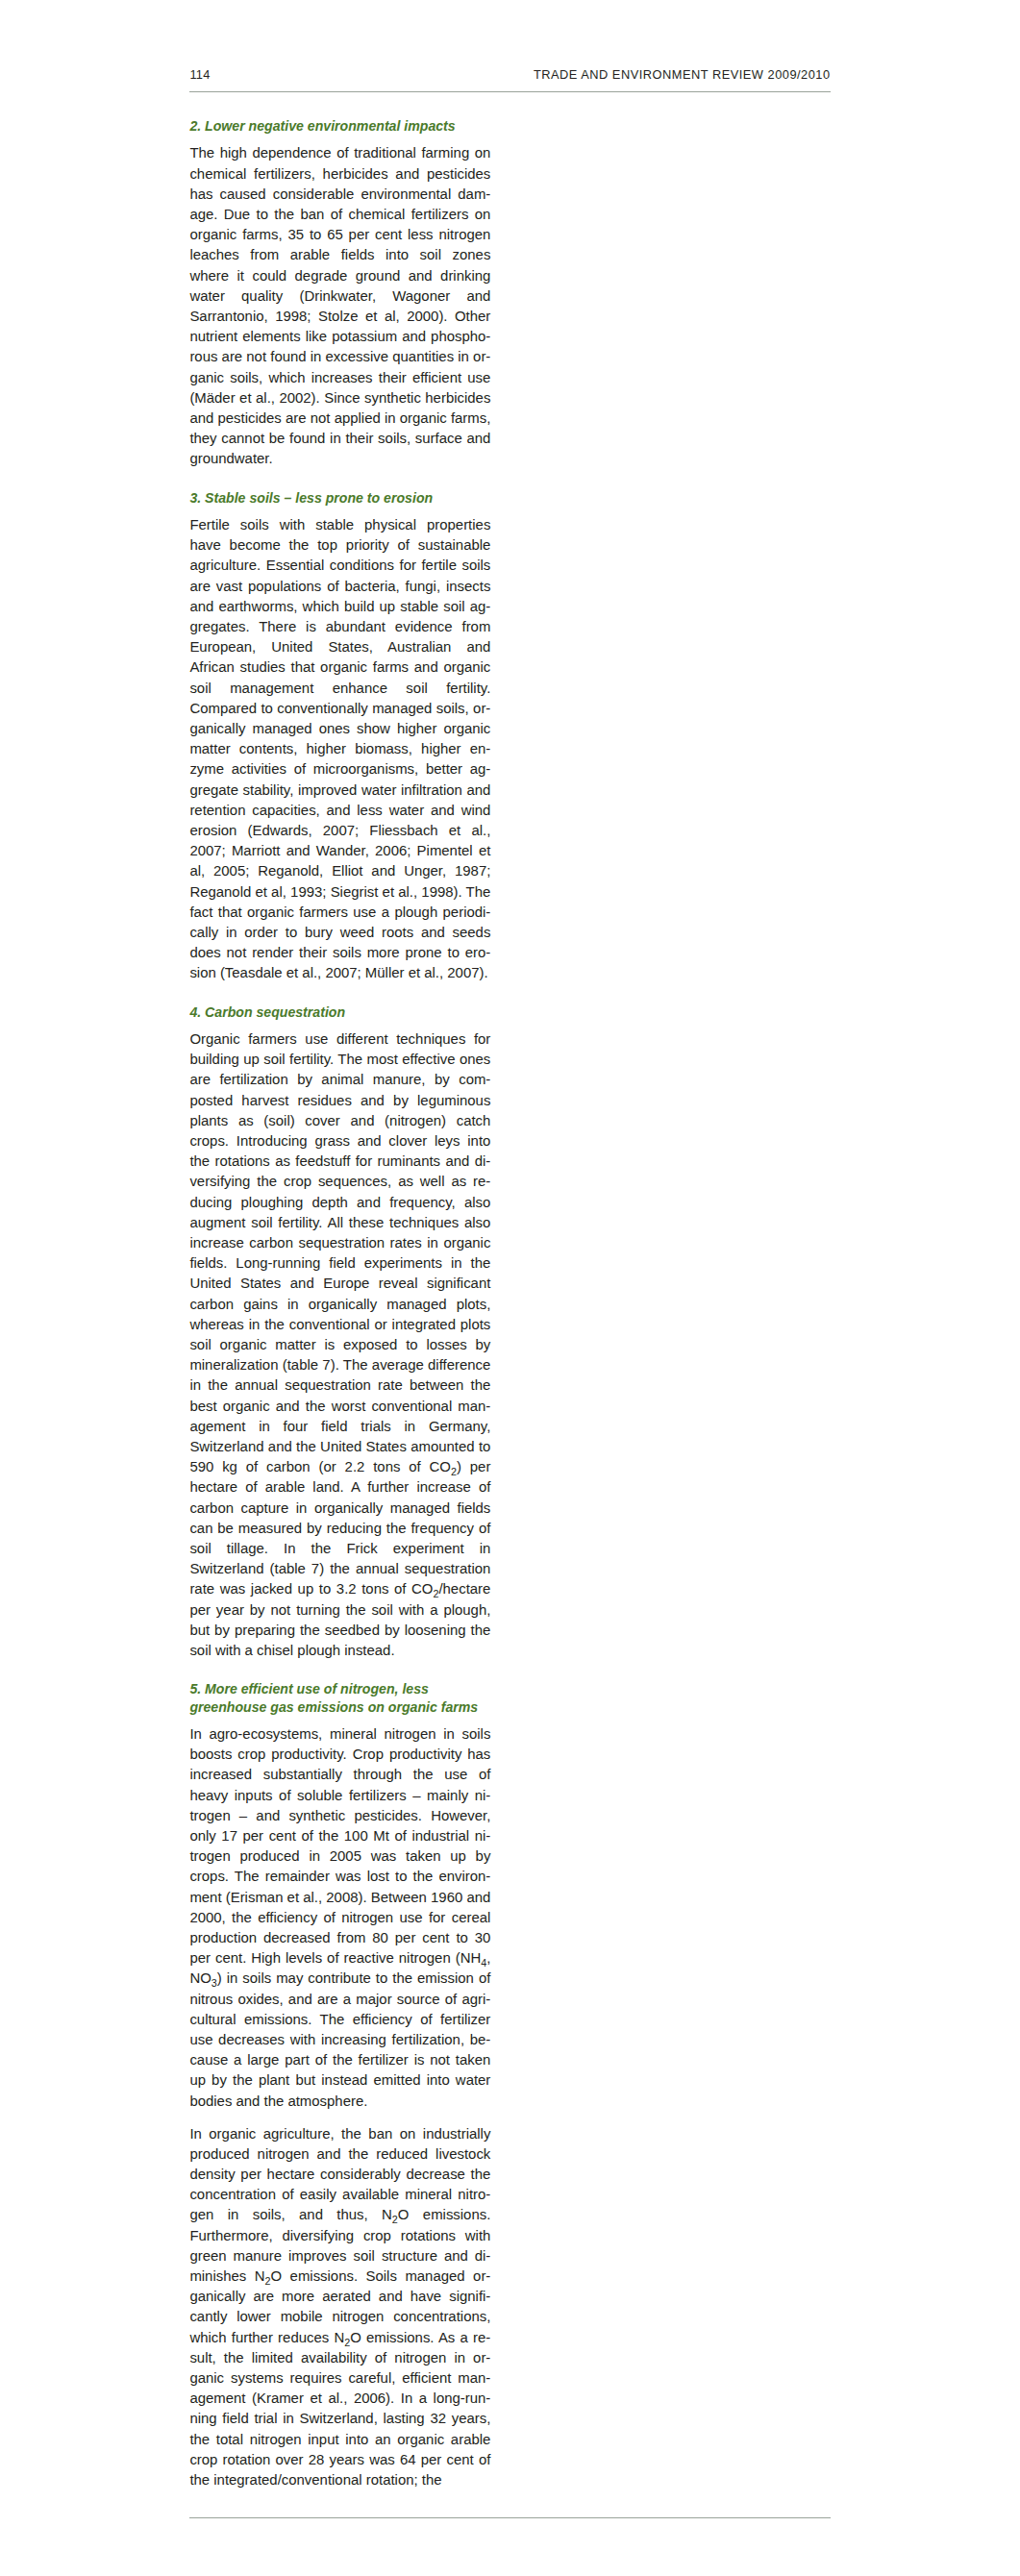114
Trade and Environment Review 2009/2010
2. Lower negative environmental impacts
The high dependence of traditional farming on chemical fertilizers, herbicides and pesticides has caused considerable environmental damage. Due to the ban of chemical fertilizers on organic farms, 35 to 65 per cent less nitrogen leaches from arable fields into soil zones where it could degrade ground and drinking water quality (Drinkwater, Wagoner and Sarrantonio, 1998; Stolze et al, 2000). Other nutrient elements like potassium and phosphorous are not found in excessive quantities in organic soils, which increases their efficient use (Mäder et al., 2002). Since synthetic herbicides and pesticides are not applied in organic farms, they cannot be found in their soils, surface and groundwater.
3. Stable soils – less prone to erosion
Fertile soils with stable physical properties have become the top priority of sustainable agriculture. Essential conditions for fertile soils are vast populations of bacteria, fungi, insects and earthworms, which build up stable soil aggregates. There is abundant evidence from European, United States, Australian and African studies that organic farms and organic soil management enhance soil fertility. Compared to conventionally managed soils, organically managed ones show higher organic matter contents, higher biomass, higher enzyme activities of microorganisms, better aggregate stability, improved water infiltration and retention capacities, and less water and wind erosion (Edwards, 2007; Fliessbach et al., 2007; Marriott and Wander, 2006; Pimentel et al, 2005; Reganold, Elliot and Unger, 1987; Reganold et al, 1993; Siegrist et al., 1998). The fact that organic farmers use a plough periodically in order to bury weed roots and seeds does not render their soils more prone to erosion (Teasdale et al., 2007; Müller et al., 2007).
4. Carbon sequestration
Organic farmers use different techniques for building up soil fertility. The most effective ones are fertilization by animal manure, by composted harvest residues and by leguminous plants as (soil) cover and (nitrogen) catch crops. Introducing grass and clover leys into the rotations as feedstuff for ruminants and diversifying the crop sequences, as well as reducing ploughing depth and frequency, also augment soil fertility. All these techniques also increase carbon sequestration rates in organic fields. Long-running field experiments in the United States and Europe reveal significant carbon gains in organically managed plots, whereas in the conventional or integrated plots soil organic matter is exposed to losses by mineralization (table 7). The average difference in the annual sequestration rate between the best organic and the worst conventional management in four field trials in Germany, Switzerland and the United States amounted to 590 kg of carbon (or 2.2 tons of CO2) per hectare of arable land. A further increase of carbon capture in organically managed fields can be measured by reducing the frequency of soil tillage. In the Frick experiment in Switzerland (table 7) the annual sequestration rate was jacked up to 3.2 tons of CO2/hectare per year by not turning the soil with a plough, but by preparing the seedbed by loosening the soil with a chisel plough instead.
5. More efficient use of nitrogen, less greenhouse gas emissions on organic farms
In agro-ecosystems, mineral nitrogen in soils boosts crop productivity. Crop productivity has increased substantially through the use of heavy inputs of soluble fertilizers – mainly nitrogen – and synthetic pesticides. However, only 17 per cent of the 100 Mt of industrial nitrogen produced in 2005 was taken up by crops. The remainder was lost to the environment (Erisman et al., 2008). Between 1960 and 2000, the efficiency of nitrogen use for cereal production decreased from 80 per cent to 30 per cent. High levels of reactive nitrogen (NH4, NO3) in soils may contribute to the emission of nitrous oxides, and are a major source of agricultural emissions. The efficiency of fertilizer use decreases with increasing fertilization, because a large part of the fertilizer is not taken up by the plant but instead emitted into water bodies and the atmosphere.
In organic agriculture, the ban on industrially produced nitrogen and the reduced livestock density per hectare considerably decrease the concentration of easily available mineral nitrogen in soils, and thus, N2O emissions. Furthermore, diversifying crop rotations with green manure improves soil structure and diminishes N2O emissions. Soils managed organically are more aerated and have significantly lower mobile nitrogen concentrations, which further reduces N2O emissions. As a result, the limited availability of nitrogen in organic systems requires careful, efficient management (Kramer et al., 2006). In a long-running field trial in Switzerland, lasting 32 years, the total nitrogen input into an organic arable crop rotation over 28 years was 64 per cent of the integrated/conventional rotation; the